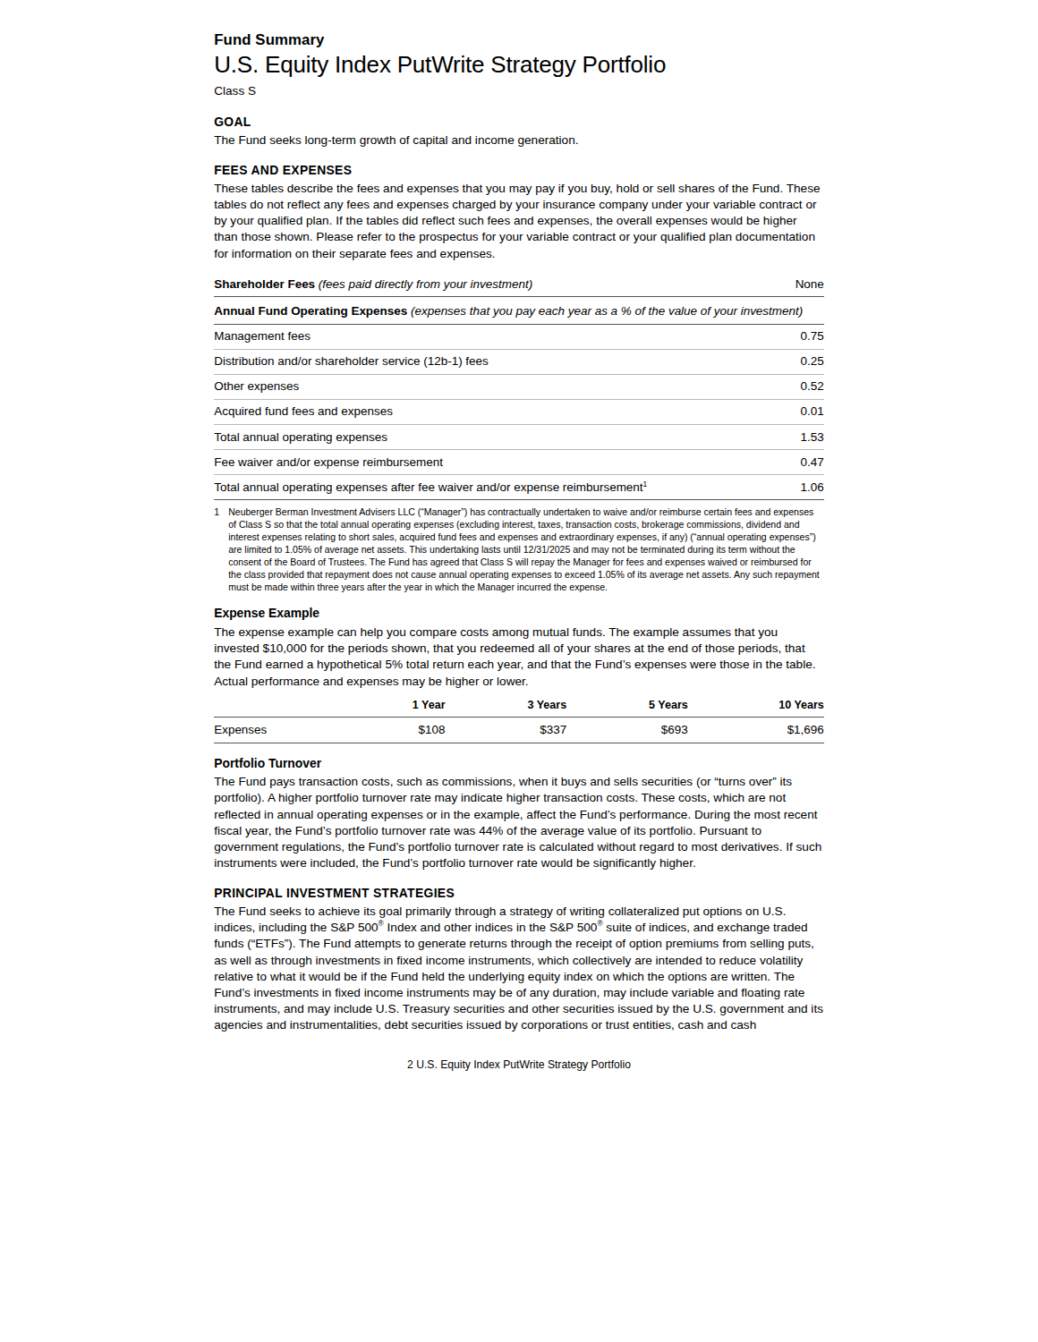Fund Summary
U.S. Equity Index PutWrite Strategy Portfolio
Class S
Goal
The Fund seeks long-term growth of capital and income generation.
Fees and Expenses
These tables describe the fees and expenses that you may pay if you buy, hold or sell shares of the Fund. These tables do not reflect any fees and expenses charged by your insurance company under your variable contract or by your qualified plan. If the tables did reflect such fees and expenses, the overall expenses would be higher than those shown. Please refer to the prospectus for your variable contract or your qualified plan documentation for information on their separate fees and expenses.
| Shareholder Fees (fees paid directly from your investment) | None |
| Annual Fund Operating Expenses (expenses that you pay each year as a % of the value of your investment) |
| Management fees | 0.75 |
| Distribution and/or shareholder service (12b-1) fees | 0.25 |
| Other expenses | 0.52 |
| Acquired fund fees and expenses | 0.01 |
| Total annual operating expenses | 1.53 |
| Fee waiver and/or expense reimbursement | 0.47 |
| Total annual operating expenses after fee waiver and/or expense reimbursement 1 | 1.06 |
1
Neuberger Berman Investment Advisers LLC (“Manager”) has contractually undertaken to waive and/or reimburse certain fees and expenses of Class S so that the total annual operating expenses (excluding interest, taxes, transaction costs, brokerage commissions, dividend and interest expenses relating to short sales, acquired fund fees and expenses and extraordinary expenses, if any) (“annual operating expenses”) are limited to 1.05% of average net assets. This undertaking lasts until 12/31/2025 and may not be terminated during its term without the consent of the Board of Trustees. The Fund has agreed that Class S will repay the Manager for fees and expenses waived or reimbursed for the class provided that repayment does not cause annual operating expenses to exceed 1.05% of its average net assets. Any such repayment must be made within three years after the year in which the Manager incurred the expense.
Expense Example
The expense example can help you compare costs among mutual funds. The example assumes that you invested $10,000 for the periods shown, that you redeemed all of your shares at the end of those periods, that the Fund earned a hypothetical 5% total return each year, and that the Fund’s expenses were those in the table. Actual performance and expenses may be higher or lower.
| | 1 Year | 3 Years | 5 Years | 10 Years |
| --- | --- | --- | --- | --- |
| Expenses | $108 | $337 | $693 | $1,696 |
Portfolio Turnover
The Fund pays transaction costs, such as commissions, when it buys and sells securities (or “turns over” its portfolio). A higher portfolio turnover rate may indicate higher transaction costs. These costs, which are not reflected in annual operating expenses or in the example, affect the Fund’s performance. During the most recent fiscal year, the Fund’s portfolio turnover rate was 44% of the average value of its portfolio. Pursuant to government regulations, the Fund’s portfolio turnover rate is calculated without regard to most derivatives. If such instruments were included, the Fund’s portfolio turnover rate would be significantly higher.
Principal Investment Strategies
The Fund seeks to achieve its goal primarily through a strategy of writing collateralized put options on U.S. indices, including the S&P 500® Index and other indices in the S&P 500® suite of indices, and exchange traded funds (“ETFs”). The Fund attempts to generate returns through the receipt of option premiums from selling puts, as well as through investments in fixed income instruments, which collectively are intended to reduce volatility relative to what it would be if the Fund held the underlying equity index on which the options are written. The Fund’s investments in fixed income instruments may be of any duration, may include variable and floating rate instruments, and may include U.S. Treasury securities and other securities issued by the U.S. government and its agencies and instrumentalities, debt securities issued by corporations or trust entities, cash and cash
2 U.S. Equity Index PutWrite Strategy Portfolio